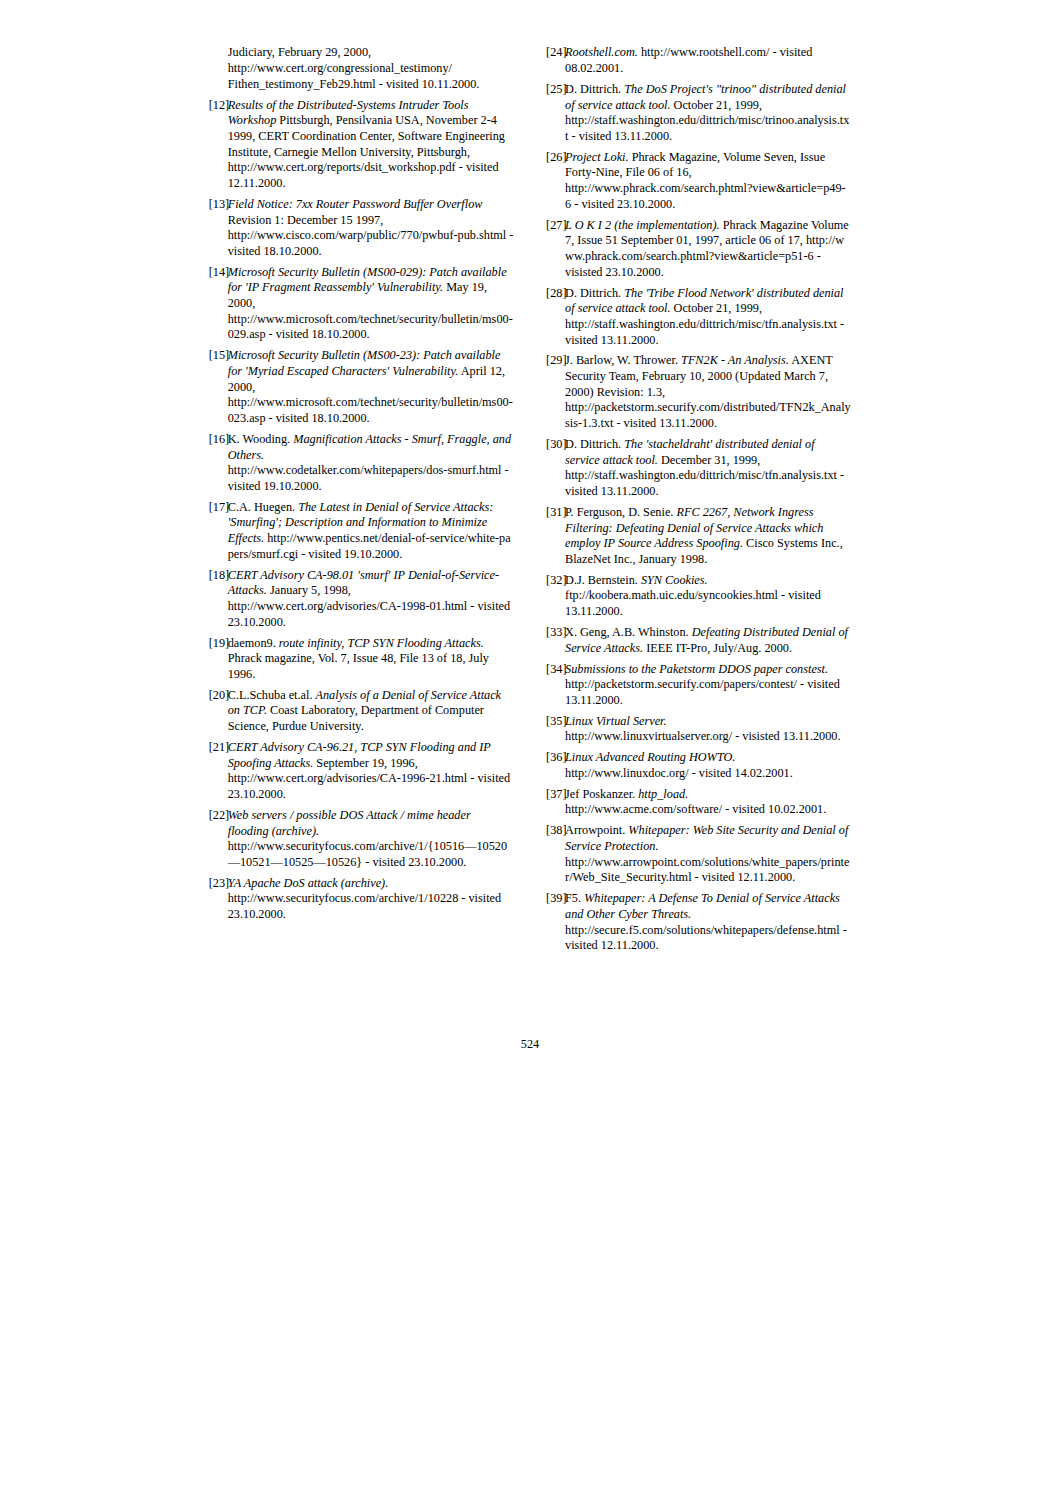Judiciary, February 29, 2000,
http://www.cert.org/congressional_testimony/
Fithen_testimony_Feb29.html - visited 10.11.2000.
[12] Results of the Distributed-Systems Intruder Tools Workshop Pittsburgh, Pensilvania USA, November 2-4 1999, CERT Coordination Center, Software Engineering Institute, Carnegie Mellon University, Pittsburgh,
http://www.cert.org/reports/dsit_workshop.pdf - visited 12.11.2000.
[13] Field Notice: 7xx Router Password Buffer Overflow Revision 1: December 15 1997,
http://www.cisco.com/warp/public/770/pwbuf-pub.shtml - visited 18.10.2000.
[14] Microsoft Security Bulletin (MS00-029): Patch available for 'IP Fragment Reassembly' Vulnerability. May 19, 2000,
http://www.microsoft.com/technet/security/bulletin/ms00-029.asp - visited 18.10.2000.
[15] Microsoft Security Bulletin (MS00-23): Patch available for 'Myriad Escaped Characters' Vulnerability. April 12, 2000,
http://www.microsoft.com/technet/security/bulletin/ms00-023.asp - visited 18.10.2000.
[16] K. Wooding. Magnification Attacks - Smurf, Fraggle, and Others.
http://www.codetalker.com/whitepapers/dos-smurf.html - visited 19.10.2000.
[17] C.A. Huegen. The Latest in Denial of Service Attacks: 'Smurfing'; Description and Information to Minimize Effects. http://www.pentics.net/denial-of-service/white-papers/smurf.cgi - visited 19.10.2000.
[18] CERT Advisory CA-98.01 'smurf' IP Denial-of-Service-Attacks. January 5, 1998,
http://www.cert.org/advisories/CA-1998-01.html - visited 23.10.2000.
[19] daemon9. route infinity, TCP SYN Flooding Attacks. Phrack magazine, Vol. 7, Issue 48, File 13 of 18, July 1996.
[20] C.L.Schuba et.al. Analysis of a Denial of Service Attack on TCP. Coast Laboratory, Department of Computer Science, Purdue University.
[21] CERT Advisory CA-96.21, TCP SYN Flooding and IP Spoofing Attacks. September 19, 1996,
http://www.cert.org/advisories/CA-1996-21.html - visited 23.10.2000.
[22] Web servers / possible DOS Attack / mime header flooding (archive).
http://www.securityfocus.com/archive/1/{10516—10520—10521—10525—10526} - visited 23.10.2000.
[23] YA Apache DoS attack (archive).
http://www.securityfocus.com/archive/1/10228 - visited 23.10.2000.
[24] Rootshell.com. http://www.rootshell.com/ - visited 08.02.2001.
[25] D. Dittrich. The DoS Project's "trinoo" distributed denial of service attack tool. October 21, 1999,
http://staff.washington.edu/dittrich/misc/trinoo.analysis.txt - visited 13.11.2000.
[26] Project Loki. Phrack Magazine, Volume Seven, Issue Forty-Nine, File 06 of 16,
http://www.phrack.com/search.phtml?view&article=p49-6 - visited 23.10.2000.
[27] L O K I 2 (the implementation). Phrack Magazine Volume 7, Issue 51 September 01, 1997, article 06 of 17, http://www.phrack.com/search.phtml?view&article=p51-6 - visisted 23.10.2000.
[28] D. Dittrich. The 'Tribe Flood Network' distributed denial of service attack tool. October 21, 1999,
http://staff.washington.edu/dittrich/misc/tfn.analysis.txt - visited 13.11.2000.
[29] J. Barlow, W. Thrower. TFN2K - An Analysis. AXENT Security Team, February 10, 2000 (Updated March 7, 2000) Revision: 1.3,
http://packetstorm.securify.com/distributed/TFN2k_Analysis-1.3.txt - visited 13.11.2000.
[30] D. Dittrich. The 'stacheldraht' distributed denial of service attack tool. December 31, 1999,
http://staff.washington.edu/dittrich/misc/tfn.analysis.txt - visited 13.11.2000.
[31] P. Ferguson, D. Senie. RFC 2267, Network Ingress Filtering: Defeating Denial of Service Attacks which employ IP Source Address Spoofing. Cisco Systems Inc., BlazeNet Inc., January 1998.
[32] D.J. Bernstein. SYN Cookies.
ftp://koobera.math.uic.edu/syncookies.html - visited 13.11.2000.
[33] X. Geng, A.B. Whinston. Defeating Distributed Denial of Service Attacks. IEEE IT-Pro, July/Aug. 2000.
[34] Submissions to the Paketstorm DDOS paper constest.
http://packetstorm.securify.com/papers/contest/ - visited 13.11.2000.
[35] Linux Virtual Server.
http://www.linuxvirtualserver.org/ - visisted 13.11.2000.
[36] Linux Advanced Routing HOWTO.
http://www.linuxdoc.org/ - visited 14.02.2001.
[37] Jef Poskanzer. http_load.
http://www.acme.com/software/ - visited 10.02.2001.
[38] Arrowpoint. Whitepaper: Web Site Security and Denial of Service Protection.
http://www.arrowpoint.com/solutions/white_papers/printer/Web_Site_Security.html - visited 12.11.2000.
[39] F5. Whitepaper: A Defense To Denial of Service Attacks and Other Cyber Threats.
http://secure.f5.com/solutions/whitepapers/defense.html - visited 12.11.2000.
524